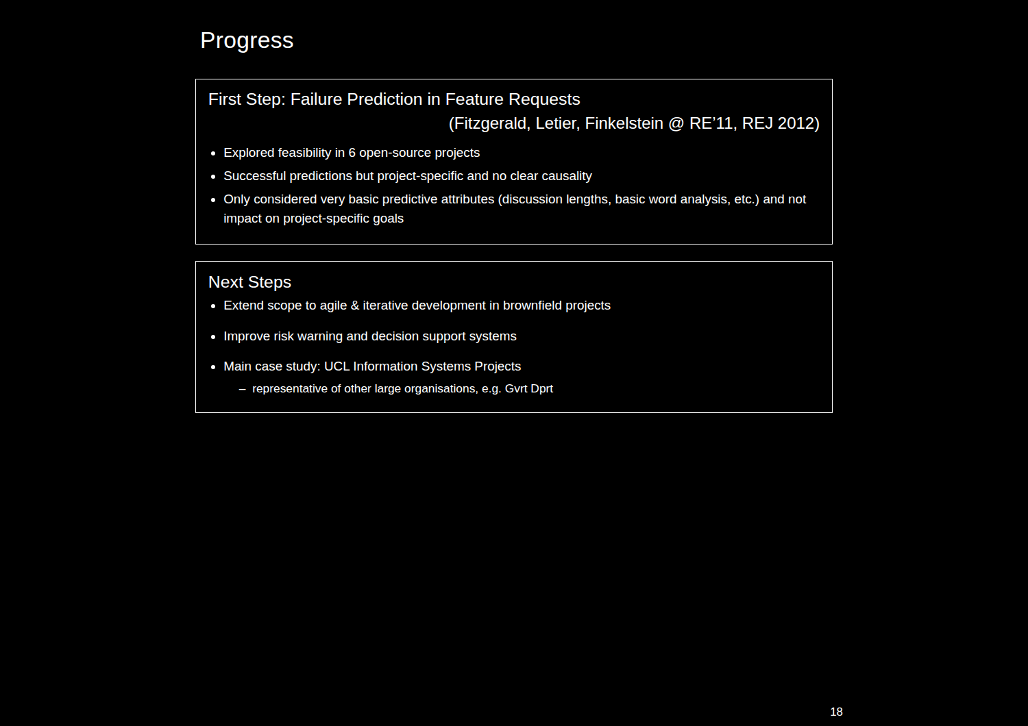Progress
First Step: Failure Prediction in Feature Requests
(Fitzgerald, Letier, Finkelstein @ RE’11, REJ 2012)
Explored feasibility in 6 open-source projects
Successful predictions but project-specific and no clear causality
Only considered very basic predictive attributes (discussion lengths, basic word analysis, etc.) and not impact on project-specific goals
Next Steps
Extend scope to agile & iterative development in brownfield projects
Improve risk warning and decision support systems
Main case study: UCL Information Systems Projects
representative of other large organisations, e.g. Gvrt Dprt
18